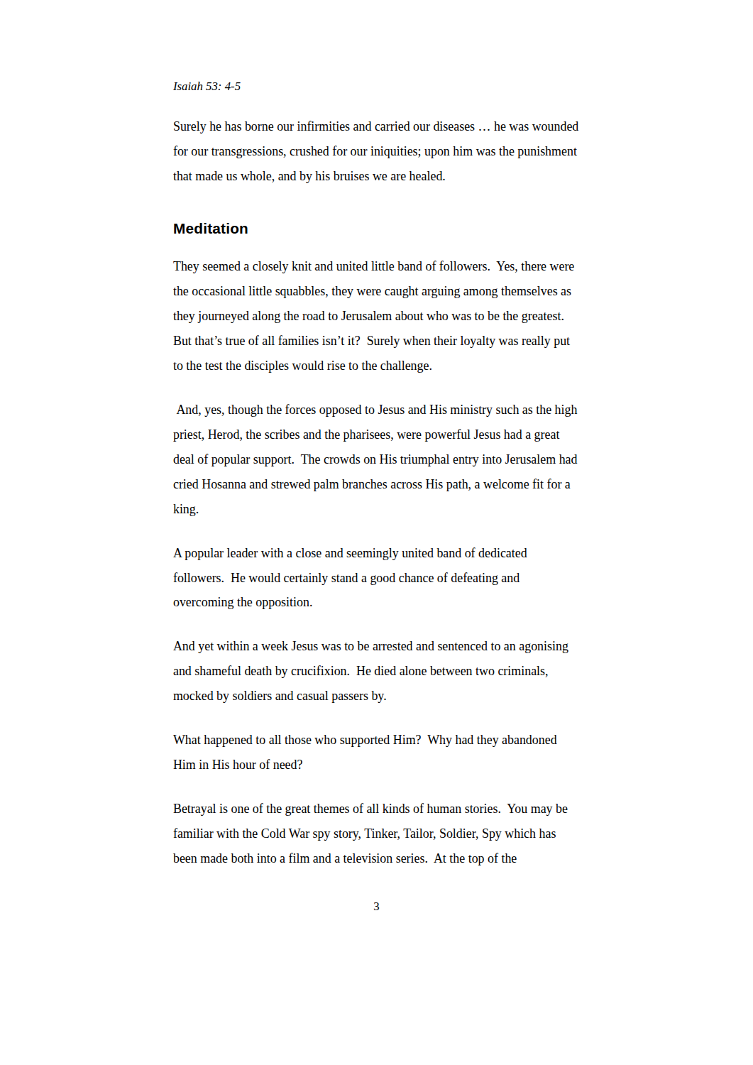Isaiah 53: 4-5
Surely he has borne our infirmities and carried our diseases … he was wounded for our transgressions, crushed for our iniquities; upon him was the punishment that made us whole, and by his bruises we are healed.
Meditation
They seemed a closely knit and united little band of followers. Yes, there were the occasional little squabbles, they were caught arguing among themselves as they journeyed along the road to Jerusalem about who was to be the greatest. But that’s true of all families isn’t it? Surely when their loyalty was really put to the test the disciples would rise to the challenge.
And, yes, though the forces opposed to Jesus and His ministry such as the high priest, Herod, the scribes and the pharisees, were powerful Jesus had a great deal of popular support. The crowds on His triumphal entry into Jerusalem had cried Hosanna and strewed palm branches across His path, a welcome fit for a king.
A popular leader with a close and seemingly united band of dedicated followers. He would certainly stand a good chance of defeating and overcoming the opposition.
And yet within a week Jesus was to be arrested and sentenced to an agonising and shameful death by crucifixion. He died alone between two criminals, mocked by soldiers and casual passers by.
What happened to all those who supported Him? Why had they abandoned Him in His hour of need?
Betrayal is one of the great themes of all kinds of human stories. You may be familiar with the Cold War spy story, Tinker, Tailor, Soldier, Spy which has been made both into a film and a television series. At the top of the
3